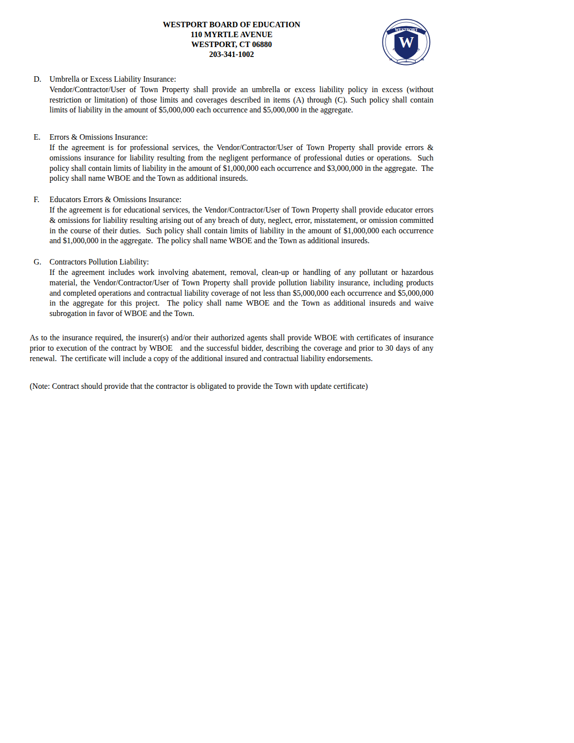WESTPORT BOARD OF EDUCATION
110 MYRTLE AVENUE
WESTPORT, CT 06880
203-341-1002
Westport Public Schools Seal WESTPORT W PUBLIC SCHOOLS 18 36
D. Umbrella or Excess Liability Insurance: Vendor/Contractor/User of Town Property shall provide an umbrella or excess liability policy in excess (without restriction or limitation) of those limits and coverages described in items (A) through (C). Such policy shall contain limits of liability in the amount of $5,000,000 each occurrence and $5,000,000 in the aggregate.
E. Errors & Omissions Insurance: If the agreement is for professional services, the Vendor/Contractor/User of Town Property shall provide errors & omissions insurance for liability resulting from the negligent performance of professional duties or operations. Such policy shall contain limits of liability in the amount of $1,000,000 each occurrence and $3,000,000 in the aggregate. The policy shall name WBOE and the Town as additional insureds.
F. Educators Errors & Omissions Insurance: If the agreement is for educational services, the Vendor/Contractor/User of Town Property shall provide educator errors & omissions for liability resulting arising out of any breach of duty, neglect, error, misstatement, or omission committed in the course of their duties. Such policy shall contain limits of liability in the amount of $1,000,000 each occurrence and $1,000,000 in the aggregate. The policy shall name WBOE and the Town as additional insureds.
G. Contractors Pollution Liability: If the agreement includes work involving abatement, removal, clean-up or handling of any pollutant or hazardous material, the Vendor/Contractor/User of Town Property shall provide pollution liability insurance, including products and completed operations and contractual liability coverage of not less than $5,000,000 each occurrence and $5,000,000 in the aggregate for this project. The policy shall name WBOE and the Town as additional insureds and waive subrogation in favor of WBOE and the Town.
As to the insurance required, the insurer(s) and/or their authorized agents shall provide WBOE with certificates of insurance prior to execution of the contract by WBOE and the successful bidder, describing the coverage and prior to 30 days of any renewal. The certificate will include a copy of the additional insured and contractual liability endorsements.
(Note: Contract should provide that the contractor is obligated to provide the Town with update certificate)